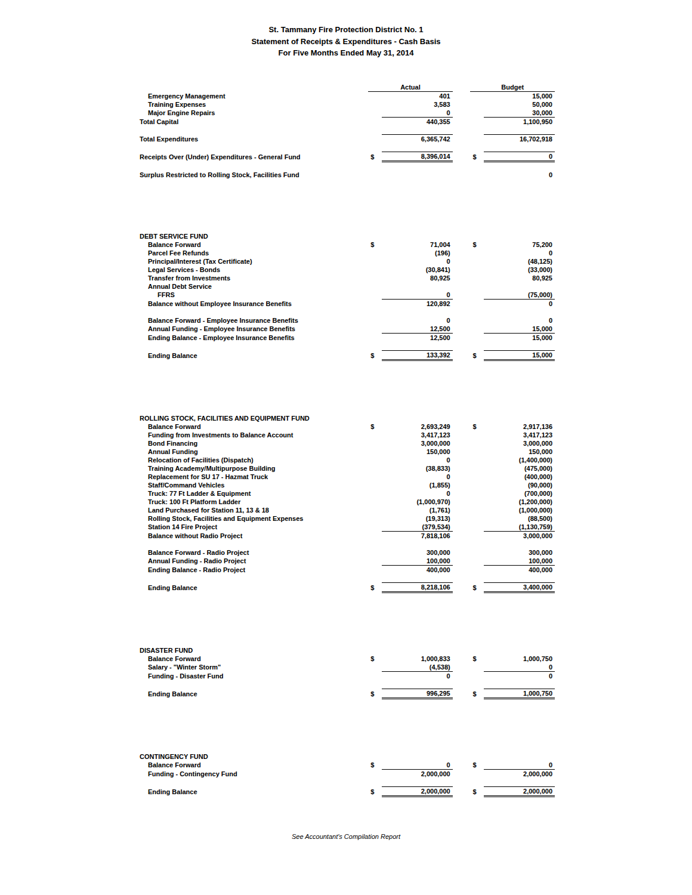St. Tammany Fire Protection District No. 1
Statement of Receipts & Expenditures - Cash Basis
For Five Months Ended May 31, 2014
| | | Actual | | Budget |
| Emergency Management | | | 401 | | | 15,000 |
| Training Expenses | | | 3,583 | | | 50,000 |
| Major Engine Repairs | | | 0 | | | 30,000 |
| Total Capital | | | 440,355 | | | 1,100,950 |
| Total Expenditures | | | 6,365,742 | | | 16,702,918 |
| Receipts Over (Under) Expenditures - General Fund | | $ | 8,396,014 | | $ | 0 |
| Surplus Restricted to Rolling Stock, Facilities Fund | | | | | | 0 |
| DEBT SERVICE FUND | |
| Balance Forward | | $ | 71,004 | | $ | 75,200 |
| Parcel Fee Refunds | | | (196) | | | 0 |
| Principal/Interest (Tax Certificate) | | | 0 | | | (48,125) |
| Legal Services - Bonds | | | (30,841) | | | (33,000) |
| Transfer from Investments | | | 80,925 | | | 80,925 |
| Annual Debt Service | |
| FFRS | | | 0 | | | (75,000) |
| Balance without Employee Insurance Benefits | | | 120,892 | | | 0 |
| Balance Forward - Employee Insurance Benefits | | | 0 | | | 0 |
| Annual Funding - Employee Insurance Benefits | | | 12,500 | | | 15,000 |
| Ending Balance - Employee Insurance Benefits | | | 12,500 | | | 15,000 |
| Ending Balance | | $ | 133,392 | | $ | 15,000 |
| ROLLING STOCK, FACILITIES AND EQUIPMENT FUND | |
| Balance Forward | | $ | 2,693,249 | | $ | 2,917,136 |
| Funding from Investments to Balance Account | | | 3,417,123 | | | 3,417,123 |
| Bond Financing | | | 3,000,000 | | | 3,000,000 |
| Annual Funding | | | 150,000 | | | 150,000 |
| Relocation of Facilities (Dispatch) | | | 0 | | | (1,400,000) |
| Training Academy/Multipurpose Building | | | (38,833) | | | (475,000) |
| Replacement for SU 17 - Hazmat Truck | | | 0 | | | (400,000) |
| Staff/Command Vehicles | | | (1,855) | | | (90,000) |
| Truck: 77 Ft Ladder & Equipment | | | 0 | | | (700,000) |
| Truck: 100 Ft Platform Ladder | | | (1,000,970) | | | (1,200,000) |
| Land Purchased for Station 11, 13 & 18 | | | (1,761) | | | (1,000,000) |
| Rolling Stock, Facilities and Equipment Expenses | | | (19,313) | | | (88,500) |
| Station 14 Fire Project | | | (379,534) | | | (1,130,759) |
| Balance without Radio Project | | | 7,818,106 | | | 3,000,000 |
| Balance Forward - Radio Project | | | 300,000 | | | 300,000 |
| Annual Funding - Radio Project | | | 100,000 | | | 100,000 |
| Ending Balance - Radio Project | | | 400,000 | | | 400,000 |
| Ending Balance | | $ | 8,218,106 | | $ | 3,400,000 |
| DISASTER FUND | |
| Balance Forward | | $ | 1,000,833 | | $ | 1,000,750 |
| Salary - "Winter Storm" | | | (4,538) | | | 0 |
| Funding - Disaster Fund | | | 0 | | | 0 |
| Ending Balance | | $ | 996,295 | | $ | 1,000,750 |
| CONTINGENCY FUND | |
| Balance Forward | | $ | 0 | | $ | 0 |
| Funding - Contingency Fund | | | 2,000,000 | | | 2,000,000 |
| Ending Balance | | $ | 2,000,000 | | $ | 2,000,000 |
See Accountant's Compilation Report